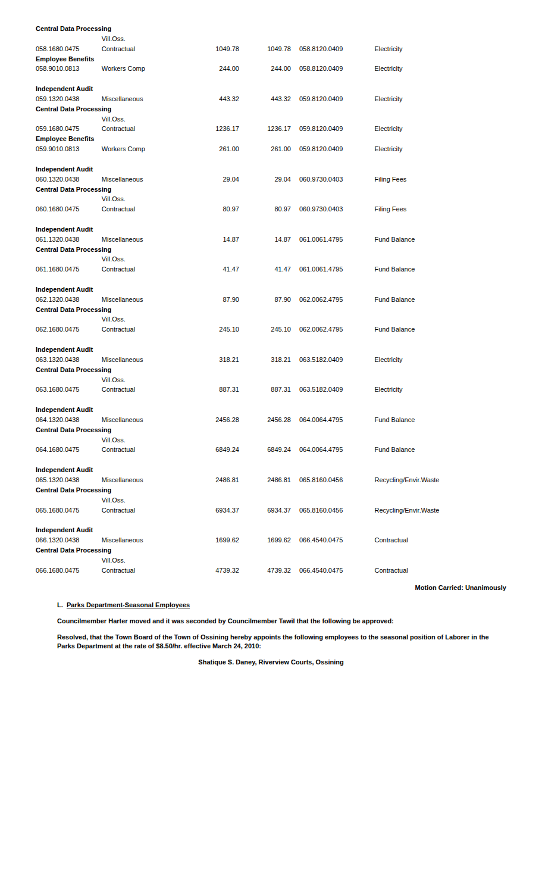| Central Data Processing | | | | |
| | Vill.Oss. | | | | |
| 058.1680.0475 | Contractual | 1049.78 | 1049.78 | 058.8120.0409 | Electricity |
| Employee Benefits | | | | |
| 058.9010.0813 | Workers Comp | 244.00 | 244.00 | 058.8120.0409 | Electricity |
| Independent Audit | | | | |
| 059.1320.0438 | Miscellaneous | 443.32 | 443.32 | 059.8120.0409 | Electricity |
| Central Data Processing | | | | |
| | Vill.Oss. | | | | |
| 059.1680.0475 | Contractual | 1236.17 | 1236.17 | 059.8120.0409 | Electricity |
| Employee Benefits | | | | |
| 059.9010.0813 | Workers Comp | 261.00 | 261.00 | 059.8120.0409 | Electricity |
| Independent Audit | | | | |
| 060.1320.0438 | Miscellaneous | 29.04 | 29.04 | 060.9730.0403 | Filing Fees |
| Central Data Processing | | | | |
| | Vill.Oss. | | | | |
| 060.1680.0475 | Contractual | 80.97 | 80.97 | 060.9730.0403 | Filing Fees |
| Independent Audit | | | | |
| 061.1320.0438 | Miscellaneous | 14.87 | 14.87 | 061.0061.4795 | Fund Balance |
| Central Data Processing | | | | |
| | Vill.Oss. | | | | |
| 061.1680.0475 | Contractual | 41.47 | 41.47 | 061.0061.4795 | Fund Balance |
| Independent Audit | | | | |
| 062.1320.0438 | Miscellaneous | 87.90 | 87.90 | 062.0062.4795 | Fund Balance |
| Central Data Processing | | | | |
| | Vill.Oss. | | | | |
| 062.1680.0475 | Contractual | 245.10 | 245.10 | 062.0062.4795 | Fund Balance |
| Independent Audit | | | | |
| 063.1320.0438 | Miscellaneous | 318.21 | 318.21 | 063.5182.0409 | Electricity |
| Central Data Processing | | | | |
| | Vill.Oss. | | | | |
| 063.1680.0475 | Contractual | 887.31 | 887.31 | 063.5182.0409 | Electricity |
| Independent Audit | | | | |
| 064.1320.0438 | Miscellaneous | 2456.28 | 2456.28 | 064.0064.4795 | Fund Balance |
| Central Data Processing | | | | |
| | Vill.Oss. | | | | |
| 064.1680.0475 | Contractual | 6849.24 | 6849.24 | 064.0064.4795 | Fund Balance |
| Independent Audit | | | | |
| 065.1320.0438 | Miscellaneous | 2486.81 | 2486.81 | 065.8160.0456 | Recycling/Envir.Waste |
| Central Data Processing | | | | |
| | Vill.Oss. | | | | |
| 065.1680.0475 | Contractual | 6934.37 | 6934.37 | 065.8160.0456 | Recycling/Envir.Waste |
| Independent Audit | | | | |
| 066.1320.0438 | Miscellaneous | 1699.62 | 1699.62 | 066.4540.0475 | Contractual |
| Central Data Processing | | | | |
| | Vill.Oss. | | | | |
| 066.1680.0475 | Contractual | 4739.32 | 4739.32 | 066.4540.0475 | Contractual |
Motion Carried: Unanimously
L. Parks Department-Seasonal Employees
Councilmember Harter moved and it was seconded by Councilmember Tawil that the following be approved:
Resolved, that the Town Board of the Town of Ossining hereby appoints the following employees to the seasonal position of Laborer in the Parks Department at the rate of $8.50/hr. effective March 24, 2010:
Shatique S. Daney, Riverview Courts, Ossining